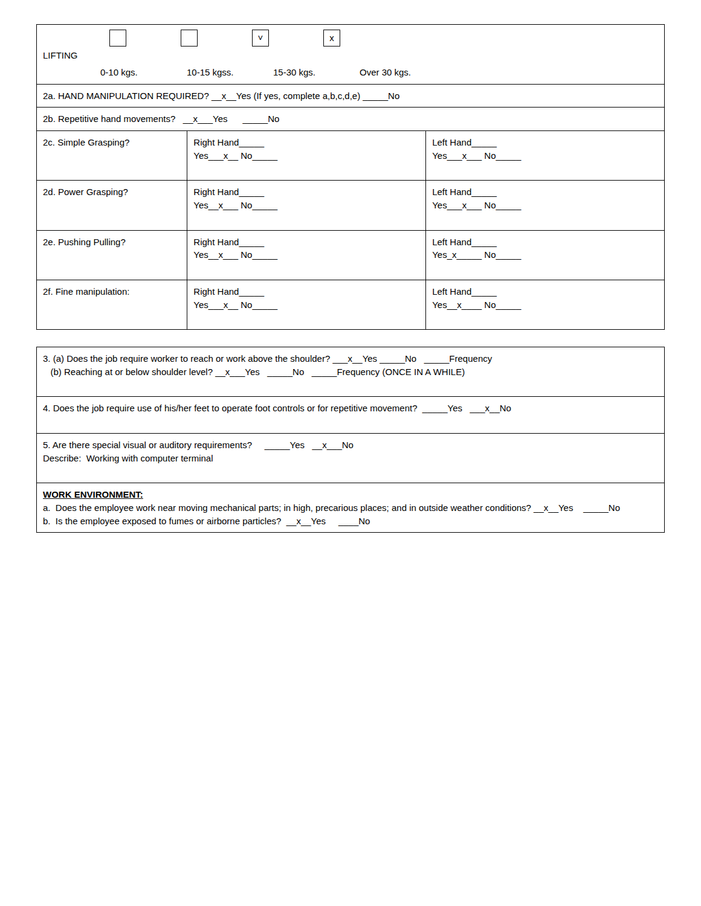| ˅ x LIFTING 0-10 kgs. 10-15 kgss. 15-30 kgs. Over 30 kgs. |
| 2a. HAND MANIPULATION REQUIRED? __x__Yes (If yes, complete a,b,c,d,e) _____No |
| 2b. Repetitive hand movements? __x___Yes _____No |
| 2c. Simple Grasping? | Right Hand_____ Yes___x__ No_____ | Left Hand_____ Yes___x___ No_____ |
| 2d. Power Grasping? | Right Hand_____ Yes__x___ No_____ | Left Hand_____ Yes___x___ No_____ |
| 2e. Pushing Pulling? | Right Hand_____ Yes__x___ No_____ | Left Hand_____ Yes_x_____ No_____ |
| 2f. Fine manipulation: | Right Hand_____ Yes___x__ No_____ | Left Hand_____ Yes__x____ No_____ |
| 3. (a) Does the job require worker to reach or work above the shoulder? ___x__Yes _____No _____Frequency (b) Reaching at or below shoulder level? __x___Yes _____No _____Frequency (ONCE IN A WHILE) |
| 4. Does the job require use of his/her feet to operate foot controls or for repetitive movement? _____Yes ___x__No |
| 5. Are there special visual or auditory requirements? _____Yes __x___No Describe: Working with computer terminal |
| WORK ENVIRONMENT: a. Does the employee work near moving mechanical parts; in high, precarious places; and in outside weather conditions? __x__Yes _____No b. Is the employee exposed to fumes or airborne particles? __x__Yes ____No |